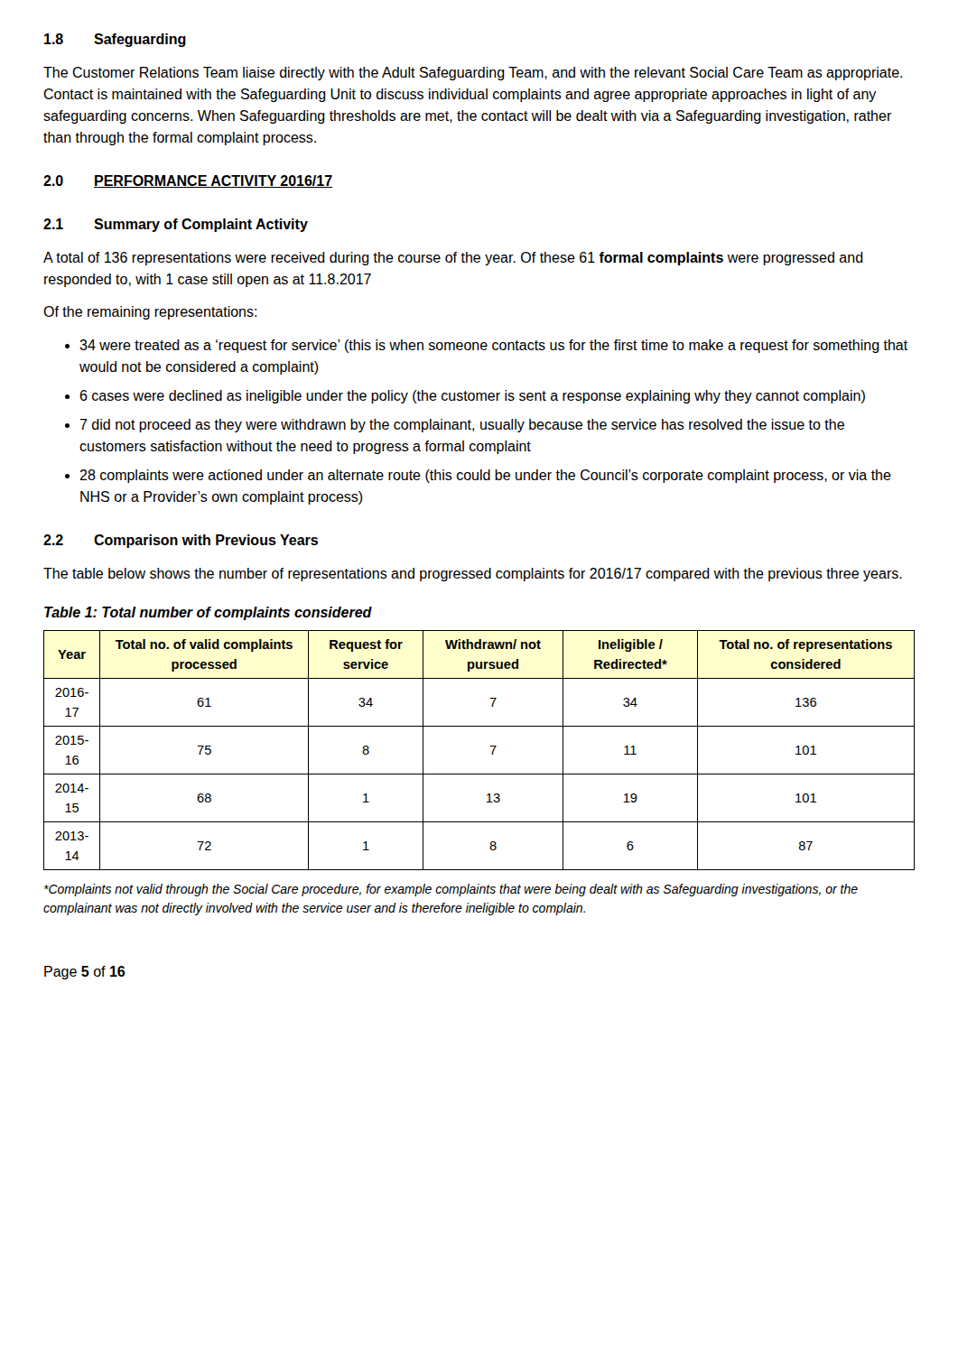1.8 Safeguarding
The Customer Relations Team liaise directly with the Adult Safeguarding Team, and with the relevant Social Care Team as appropriate. Contact is maintained with the Safeguarding Unit to discuss individual complaints and agree appropriate approaches in light of any safeguarding concerns. When Safeguarding thresholds are met, the contact will be dealt with via a Safeguarding investigation, rather than through the formal complaint process.
2.0 PERFORMANCE ACTIVITY 2016/17
2.1 Summary of Complaint Activity
A total of 136 representations were received during the course of the year. Of these 61 formal complaints were progressed and responded to, with 1 case still open as at 11.8.2017
Of the remaining representations:
34 were treated as a ‘request for service’ (this is when someone contacts us for the first time to make a request for something that would not be considered a complaint)
6 cases were declined as ineligible under the policy (the customer is sent a response explaining why they cannot complain)
7 did not proceed as they were withdrawn by the complainant, usually because the service has resolved the issue to the customers satisfaction without the need to progress a formal complaint
28 complaints were actioned under an alternate route (this could be under the Council’s corporate complaint process, or via the NHS or a Provider’s own complaint process)
2.2 Comparison with Previous Years
The table below shows the number of representations and progressed complaints for 2016/17 compared with the previous three years.
Table 1: Total number of complaints considered
| Year | Total no. of valid complaints processed | Request for service | Withdrawn/ not pursued | Ineligible / Redirected* | Total no. of representations considered |
| --- | --- | --- | --- | --- | --- |
| 2016-17 | 61 | 34 | 7 | 34 | 136 |
| 2015-16 | 75 | 8 | 7 | 11 | 101 |
| 2014-15 | 68 | 1 | 13 | 19 | 101 |
| 2013-14 | 72 | 1 | 8 | 6 | 87 |
*Complaints not valid through the Social Care procedure, for example complaints that were being dealt with as Safeguarding investigations, or the complainant was not directly involved with the service user and is therefore ineligible to complain.
Page 5 of 16